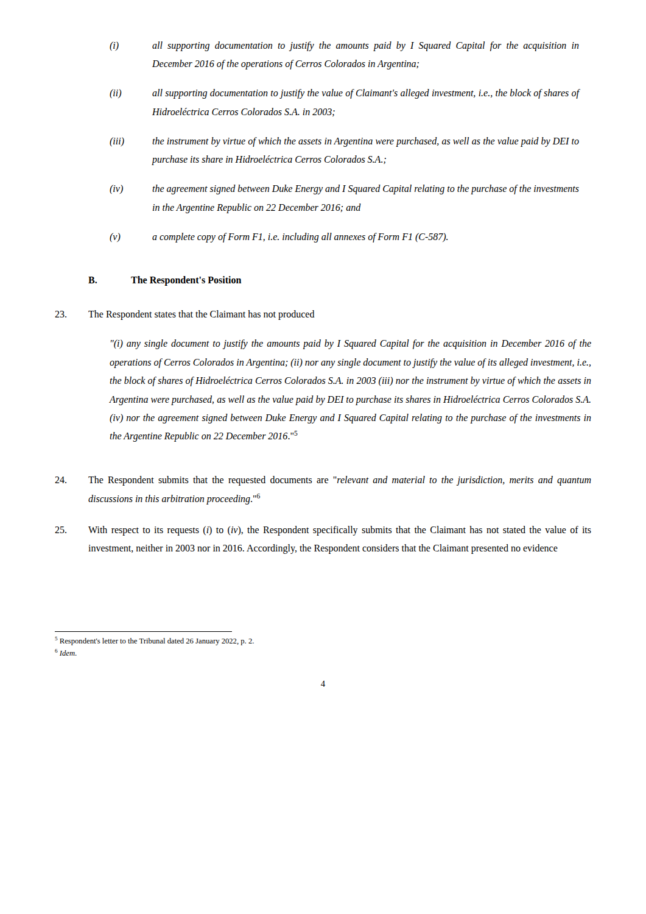(i) all supporting documentation to justify the amounts paid by I Squared Capital for the acquisition in December 2016 of the operations of Cerros Colorados in Argentina;
(ii) all supporting documentation to justify the value of Claimant's alleged investment, i.e., the block of shares of Hidroeléctrica Cerros Colorados S.A. in 2003;
(iii) the instrument by virtue of which the assets in Argentina were purchased, as well as the value paid by DEI to purchase its share in Hidroeléctrica Cerros Colorados S.A.;
(iv) the agreement signed between Duke Energy and I Squared Capital relating to the purchase of the investments in the Argentine Republic on 22 December 2016; and
(v) a complete copy of Form F1, i.e. including all annexes of Form F1 (C-587).
B. The Respondent's Position
23.
The Respondent states that the Claimant has not produced
"(i) any single document to justify the amounts paid by I Squared Capital for the acquisition in December 2016 of the operations of Cerros Colorados in Argentina; (ii) nor any single document to justify the value of its alleged investment, i.e., the block of shares of Hidroeléctrica Cerros Colorados S.A. in 2003 (iii) nor the instrument by virtue of which the assets in Argentina were purchased, as well as the value paid by DEI to purchase its shares in Hidroeléctrica Cerros Colorados S.A. (iv) nor the agreement signed between Duke Energy and I Squared Capital relating to the purchase of the investments in the Argentine Republic on 22 December 2016."5
24.
The Respondent submits that the requested documents are "relevant and material to the jurisdiction, merits and quantum discussions in this arbitration proceeding."6
25.
With respect to its requests (i) to (iv), the Respondent specifically submits that the Claimant has not stated the value of its investment, neither in 2003 nor in 2016. Accordingly, the Respondent considers that the Claimant presented no evidence
5 Respondent's letter to the Tribunal dated 26 January 2022, p. 2.
6 Idem.
4